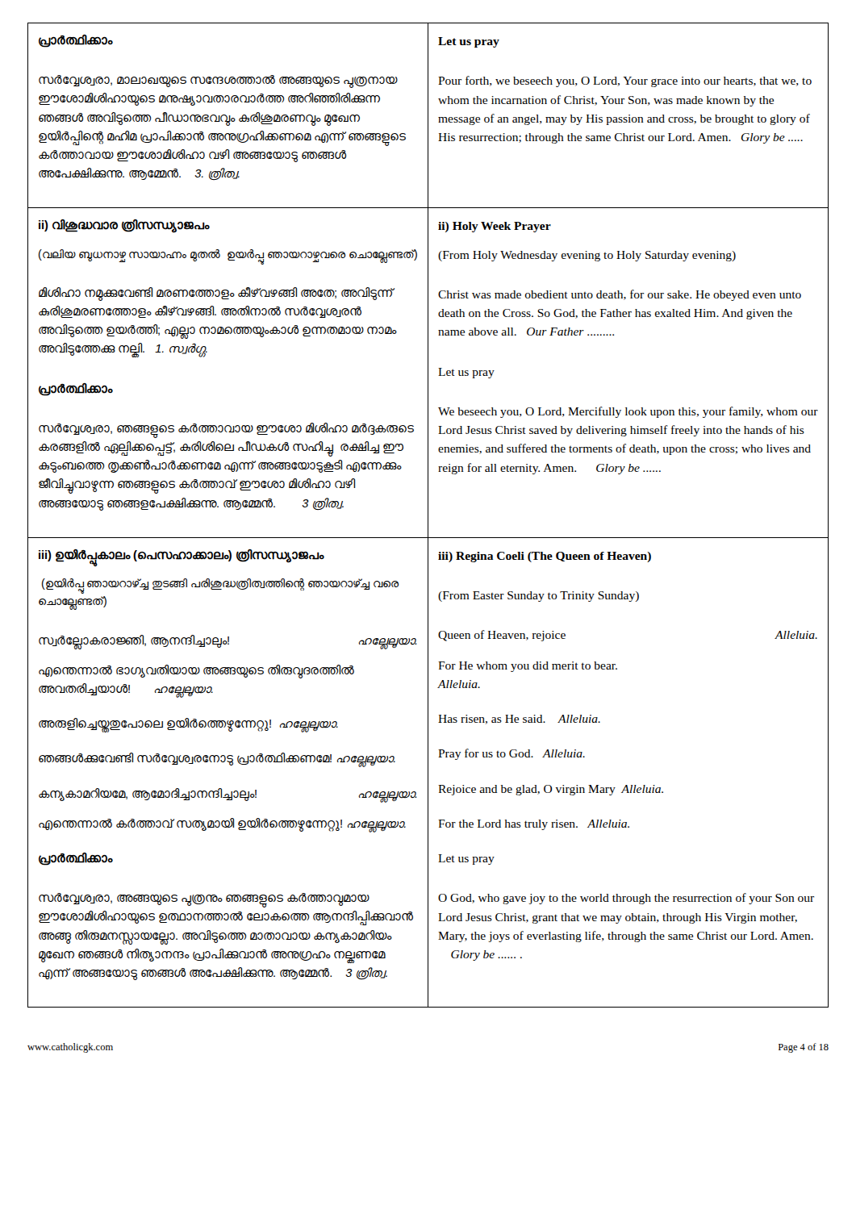| പ്രാർത്ഥിക്കാം സർവ്വേശ്വരാ, മാലാഖയുടെ സന്ദേശത്താൽ അങ്ങയുടെ പുത്രനായ ഈശോമിശിഹായുടെ മനുഷ്യാവതാരവാർത്ത അറിഞ്ഞിരിക്കുന്ന ഞങ്ങൾ അവിടുത്തെ പീഡാനുഭവവും കുരിശുമരണവും മുഖേന ഉയിർപ്പിന്റെ മഹിമ പ്രാപിക്കാൻ അനുഗ്രഹിക്കണമെ എന്ന് ഞങ്ങളുടെ കർത്താവായ ഈശോമിശിഹാ വഴി അങ്ങയോടു ഞങ്ങൾ അപേക്ഷിക്കുന്നു. ആമ്മേൻ. 3. ത്രിത്വ. | Let us pray Pour forth, we beseech you, O Lord, Your grace into our hearts, that we, to whom the incarnation of Christ, Your Son, was made known by the message of an angel, may by His passion and cross, be brought to glory of His resurrection; through the same Christ our Lord. Amen. Glory be ..... |
| ii) വിശുദ്ധവാര ത്രിസന്ധ്യാജപം (വലിയ ബുധനാഴ്ച സായാഹ്നം മുതൽ ഉയർപ്പു ഞായറാഴ്ചവരെ ചൊല്ലേണ്ടത്) മിശിഹാ നമുക്കുവേണ്ടി മരണത്തോളം കീഴ്‌വഴങ്ങി അതേ; അവിടുന്ന് കുരിശുമരണത്തോളം കീഴ്‌വഴങ്ങി. അതിനാൽ സർവ്വേശ്വരൻ അവിടുത്തെ ഉയർത്തി; എല്ലാ നാമത്തെയുംകാൾ ഉന്നതമായ നാമം അവിടുത്തേക്കു നല്കി. 1. സ്വർഗ്ഗ. പ്രാർത്ഥിക്കാം സർവ്വേശ്വരാ, ഞങ്ങളുടെ കർത്താവായ ഈശോ മിശിഹാ മർദ്ദകരുടെ കരങ്ങളിൽ ഏല്പിക്കപ്പെട്ട്, കുരിശിലെ പീഡകൾ സഹിച്ചു രക്ഷിച്ച ഈ കുടുംബത്തെ തൃക്കൺപാർക്കണമേ എന്ന് അങ്ങയോടുകൂടി എന്നേക്കും ജീവിച്ചുവാഴുന്ന ഞങ്ങളുടെ കർത്താവ് ഈശോ മിശിഹാ വഴി അങ്ങയോടു ഞങ്ങളപേക്ഷിക്കുന്നു. ആമ്മേൻ. 3 ത്രിത്വ. | ii) Holy Week Prayer (From Holy Wednesday evening to Holy Saturday evening) Christ was made obedient unto death, for our sake. He obeyed even unto death on the Cross. So God, the Father has exalted Him. And given the name above all. Our Father ......... Let us pray We beseech you, O Lord, Mercifully look upon this, your family, whom our Lord Jesus Christ saved by delivering himself freely into the hands of his enemies, and suffered the torments of death, upon the cross; who lives and reign for all eternity. Amen. Glory be ...... |
| iii) ഉയിർപ്പുകാലം (പെസഹാക്കാലം) ത്രിസന്ധ്യാജപം (ഉയിർപ്പു ഞായറാഴ്ച്ച തുടങ്ങി പരിശുദ്ധത്രിത്വത്തിന്റെ ഞായറാഴ്ച്ച വരെ ചൊല്ലേണ്ടത്) സ്വർല്ലോകരാജ്ഞി, ആനന്ദിച്ചാലും! ഹല്ലേലൂയാ. എന്തെന്നാൽ ഭാഗ്യവതിയായ അങ്ങയുടെ തിരുവുദരത്തിൽ അവതരിച്ചയാൾ! ഹല്ലേലൂയാ. അരുളിച്ചെയ്തതുപോലെ ഉയിർത്തെഴുന്നേറ്റു! ഹല്ലേലൂയാ. ഞങ്ങൾക്കുവേണ്ടി സർവ്വേശ്വരനോടു പ്രാർത്ഥിക്കണമേ! ഹല്ലേലൂയാ. കന്യകാമറിയമേ, ആമോദിച്ചാനന്ദിച്ചാലും! ഹല്ലേലൂയാ. എന്തെന്നാൽ കർത്താവ് സത്യമായി ഉയിർത്തെഴുന്നേറ്റു! ഹല്ലേലൂയാ. പ്രാർത്ഥിക്കാം സർവ്വേശ്വരാ, അങ്ങയുടെ പുത്രനും ഞങ്ങളുടെ കർത്താവുമായ ഈശോമിശിഹായുടെ ഉത്ഥാനത്താൽ ലോകത്തെ ആനന്ദിപ്പിക്കുവാൻ അങ്ങു തിരുമനസ്സായല്ലോ. അവിടുത്തെ മാതാവായ കന്യകാമറിയം മുഖേന ഞങ്ങൾ നിത്യാനന്ദം പ്രാപിക്കുവാൻ അനുഗ്രഹം നല്കണമേ എന്ന് അങ്ങയോടു ഞങ്ങൾ അപേക്ഷിക്കുന്നു. ആമ്മേൻ. 3 ത്രിത്വ. | iii) Regina Coeli (The Queen of Heaven) (From Easter Sunday to Trinity Sunday) Queen of Heaven, rejoice Alleluia. For He whom you did merit to bear. Alleluia. Has risen, as He said. Alleluia. Pray for us to God. Alleluia. Rejoice and be glad, O virgin Mary Alleluia. For the Lord has truly risen. Alleluia. Let us pray O God, who gave joy to the world through the resurrection of your Son our Lord Jesus Christ, grant that we may obtain, through His Virgin mother, Mary, the joys of everlasting life, through the same Christ our Lord. Amen. Glory be ...... . |
www.catholicgk.com
Page 4 of 18